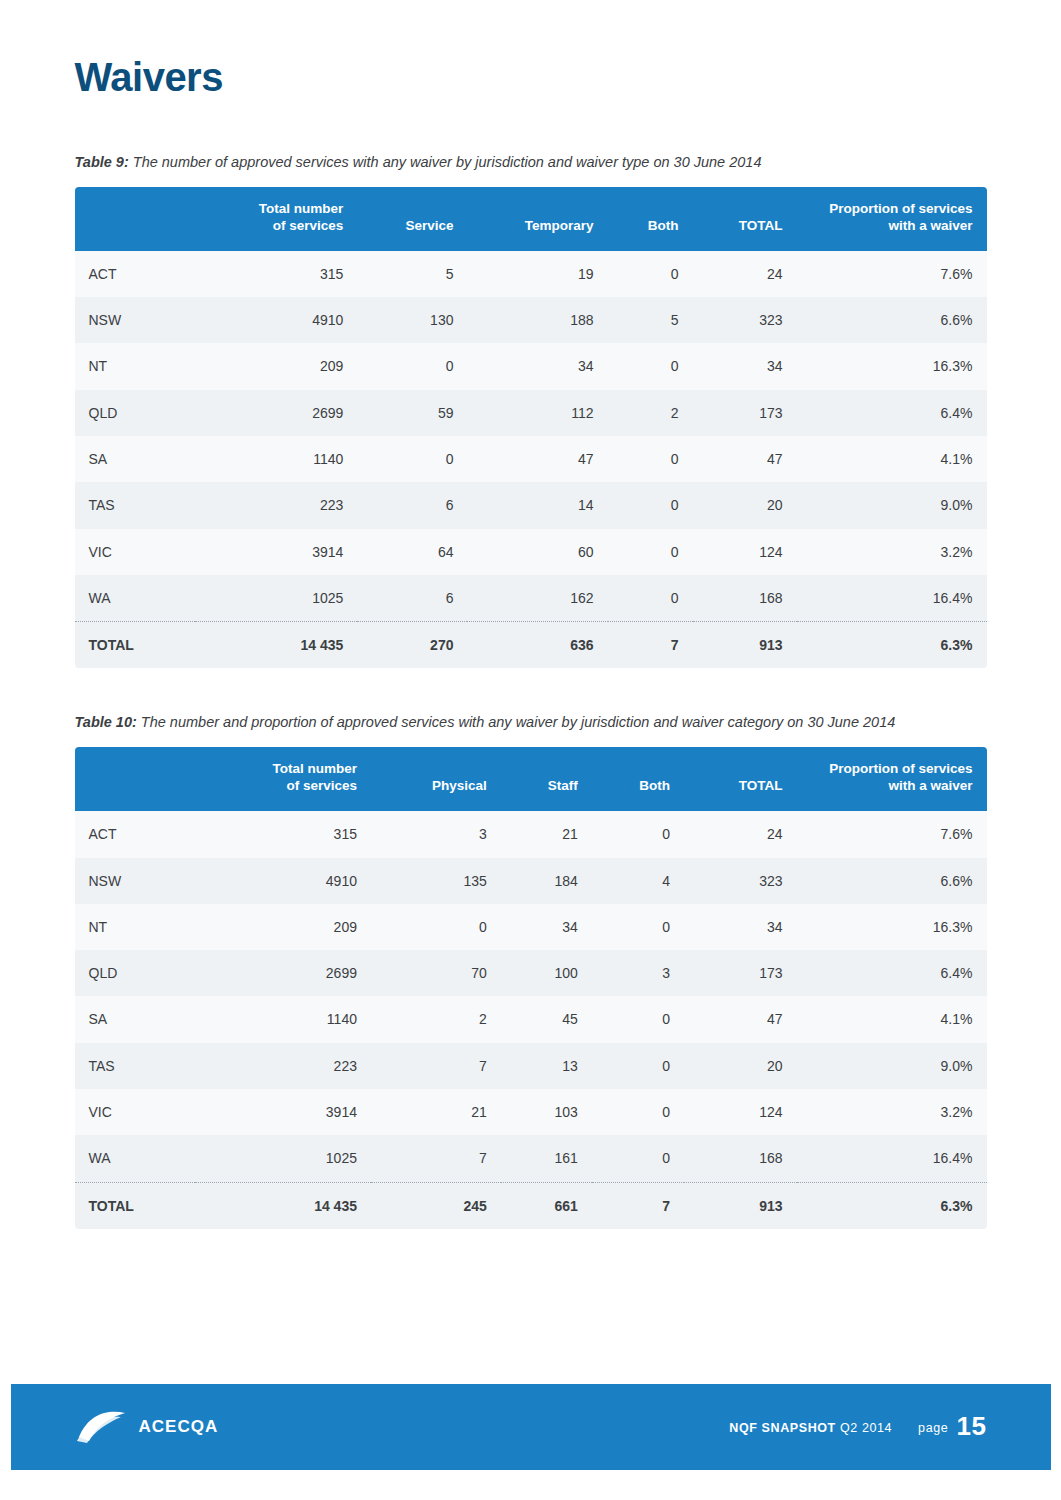Waivers
Table 9: The number of approved services with any waiver by jurisdiction and waiver type on 30 June 2014
| | Total number of services | Service | Temporary | Both | TOTAL | Proportion of services with a waiver |
| --- | --- | --- | --- | --- | --- | --- |
| ACT | 315 | 5 | 19 | 0 | 24 | 7.6% |
| NSW | 4910 | 130 | 188 | 5 | 323 | 6.6% |
| NT | 209 | 0 | 34 | 0 | 34 | 16.3% |
| QLD | 2699 | 59 | 112 | 2 | 173 | 6.4% |
| SA | 1140 | 0 | 47 | 0 | 47 | 4.1% |
| TAS | 223 | 6 | 14 | 0 | 20 | 9.0% |
| VIC | 3914 | 64 | 60 | 0 | 124 | 3.2% |
| WA | 1025 | 6 | 162 | 0 | 168 | 16.4% |
| TOTAL | 14 435 | 270 | 636 | 7 | 913 | 6.3% |
Table 10: The number and proportion of approved services with any waiver by jurisdiction and waiver category on 30 June 2014
| | Total number of services | Physical | Staff | Both | TOTAL | Proportion of services with a waiver |
| --- | --- | --- | --- | --- | --- | --- |
| ACT | 315 | 3 | 21 | 0 | 24 | 7.6% |
| NSW | 4910 | 135 | 184 | 4 | 323 | 6.6% |
| NT | 209 | 0 | 34 | 0 | 34 | 16.3% |
| QLD | 2699 | 70 | 100 | 3 | 173 | 6.4% |
| SA | 1140 | 2 | 45 | 0 | 47 | 4.1% |
| TAS | 223 | 7 | 13 | 0 | 20 | 9.0% |
| VIC | 3914 | 21 | 103 | 0 | 124 | 3.2% |
| WA | 1025 | 7 | 161 | 0 | 168 | 16.4% |
| TOTAL | 14 435 | 245 | 661 | 7 | 913 | 6.3% |
ACECQA
NQF SNAPSHOT Q2 2014 page 15